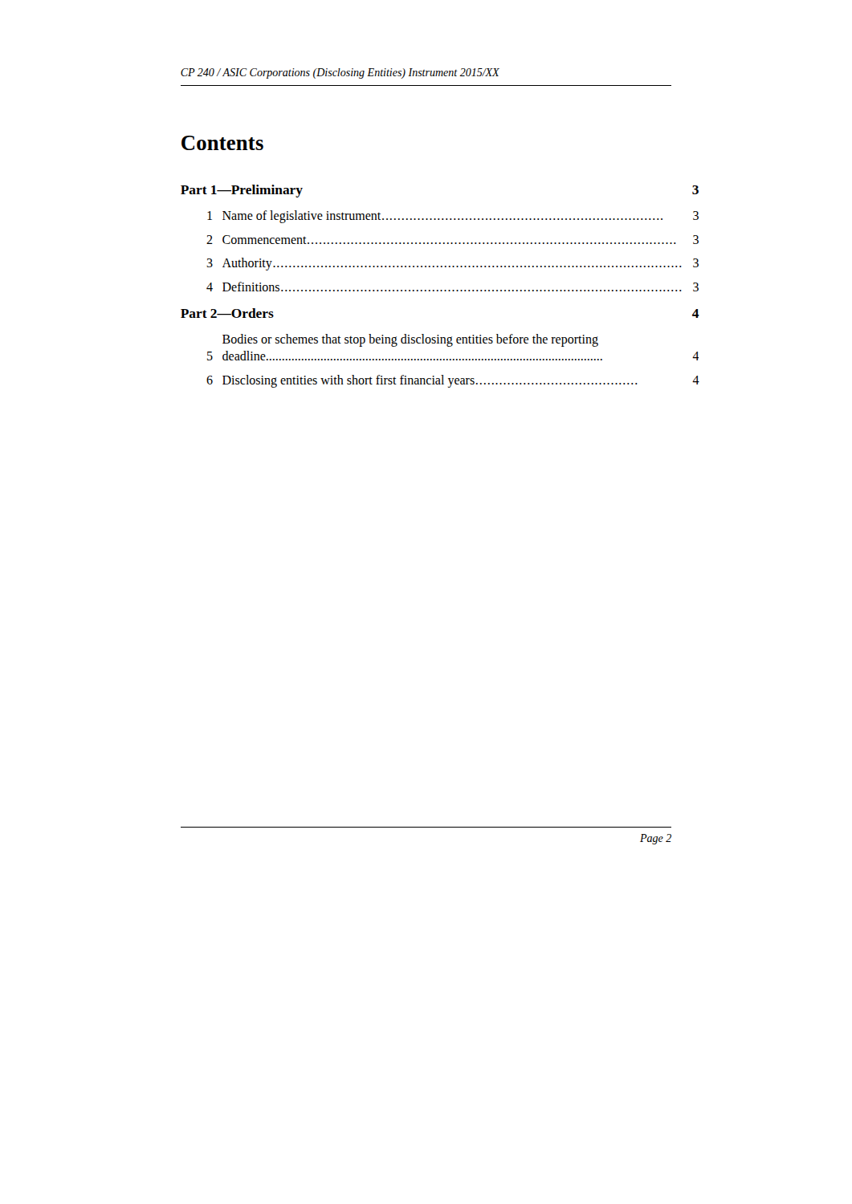CP 240 / ASIC Corporations (Disclosing Entities) Instrument 2015/XX
Contents
| Part 1—Preliminary | | 3 |
| 1 | Name of legislative instrument ....................................................................... | 3 |
| 2 | Commencement ............................................................................................. | 3 |
| 3 | Authority ....................................................................................................... | 3 |
| 4 | Definitions ..................................................................................................... | 3 |
| Part 2—Orders | | 4 |
| 5 | Bodies or schemes that stop being disclosing entities before the reporting deadline ......................................................................................................... 4 |
| 6 | Disclosing entities with short first financial years ......................................... | 4 |
Page 2